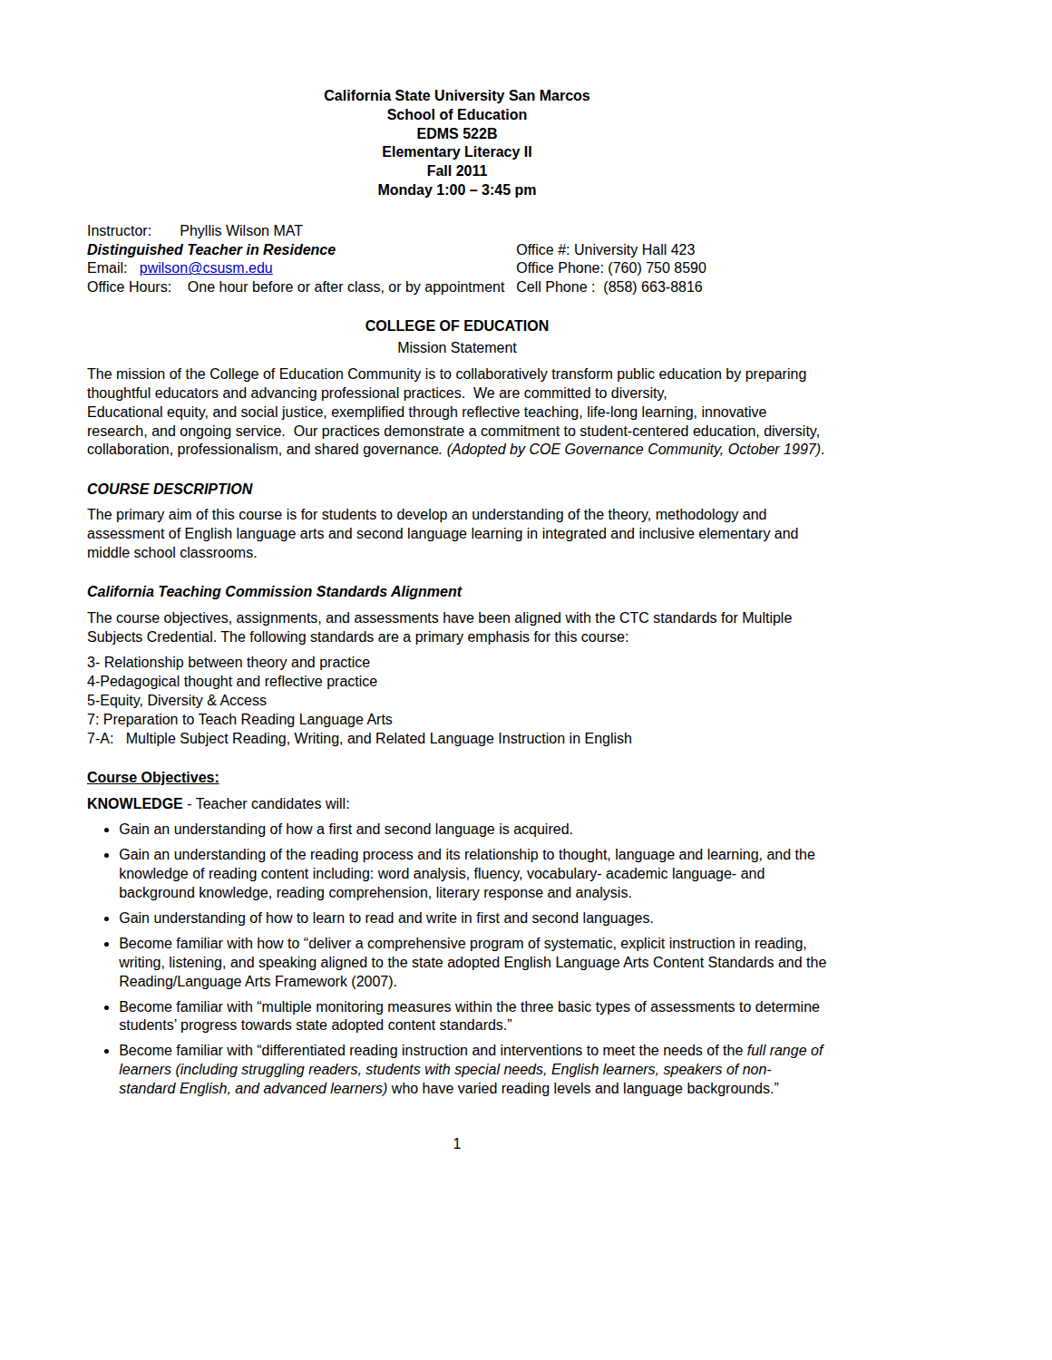California State University San Marcos
School of Education
EDMS 522B
Elementary Literacy II
Fall 2011
Monday 1:00 – 3:45 pm
| Instructor: Phyllis Wilson MAT | |
| Distinguished Teacher in Residence | Office #: University Hall 423 |
| Email: pwilson@csusm.edu | Office Phone: (760) 750 8590 |
| Office Hours: One hour before or after class, or by appointment | Cell Phone : (858) 663-8816 |
COLLEGE OF EDUCATION
Mission Statement
The mission of the College of Education Community is to collaboratively transform public education by preparing thoughtful educators and advancing professional practices. We are committed to diversity,
Educational equity, and social justice, exemplified through reflective teaching, life-long learning, innovative research, and ongoing service. Our practices demonstrate a commitment to student-centered education, diversity, collaboration, professionalism, and shared governance. (Adopted by COE Governance Community, October 1997).
COURSE DESCRIPTION
The primary aim of this course is for students to develop an understanding of the theory, methodology and assessment of English language arts and second language learning in integrated and inclusive elementary and middle school classrooms.
California Teaching Commission Standards Alignment
The course objectives, assignments, and assessments have been aligned with the CTC standards for Multiple Subjects Credential. The following standards are a primary emphasis for this course:
3- Relationship between theory and practice
4-Pedagogical thought and reflective practice
5-Equity, Diversity & Access
7: Preparation to Teach Reading Language Arts
7-A: Multiple Subject Reading, Writing, and Related Language Instruction in English
Course Objectives:
KNOWLEDGE - Teacher candidates will:
Gain an understanding of how a first and second language is acquired.
Gain an understanding of the reading process and its relationship to thought, language and learning, and the knowledge of reading content including: word analysis, fluency, vocabulary- academic language- and background knowledge, reading comprehension, literary response and analysis.
Gain understanding of how to learn to read and write in first and second languages.
Become familiar with how to “deliver a comprehensive program of systematic, explicit instruction in reading, writing, listening, and speaking aligned to the state adopted English Language Arts Content Standards and the Reading/Language Arts Framework (2007).
Become familiar with “multiple monitoring measures within the three basic types of assessments to determine students’ progress towards state adopted content standards.”
Become familiar with “differentiated reading instruction and interventions to meet the needs of the full range of learners (including struggling readers, students with special needs, English learners, speakers of non-standard English, and advanced learners) who have varied reading levels and language backgrounds.”
1